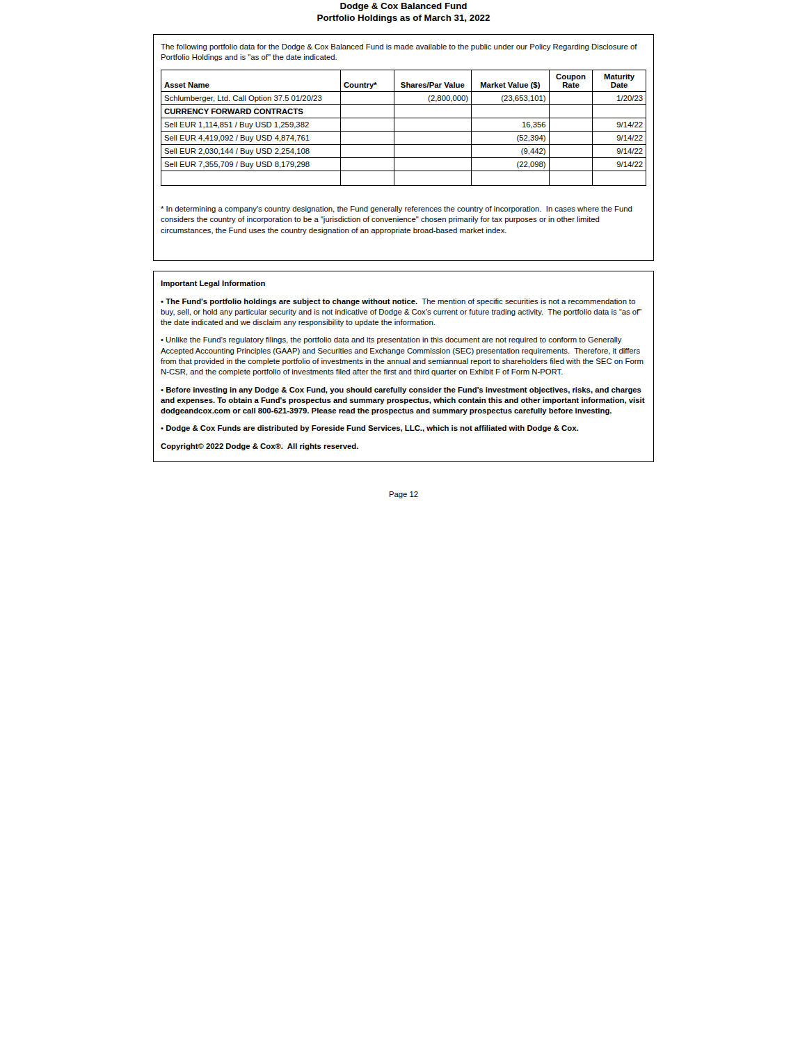Dodge & Cox Balanced FundPortfolio Holdings as of March 31, 2022
The following portfolio data for the Dodge & Cox Balanced Fund is made available to the public under our Policy Regarding Disclosure of Portfolio Holdings and is "as of" the date indicated.
| Asset Name | Country* | Shares/Par Value | Market Value ($) | Coupon Rate | Maturity Date |
| --- | --- | --- | --- | --- | --- |
| Schlumberger, Ltd. Call Option 37.5 01/20/23 | | (2,800,000) | (23,653,101) | | 1/20/23 |
| CURRENCY FORWARD CONTRACTS | | | | | |
| Sell EUR 1,114,851 / Buy USD 1,259,382 | | | 16,356 | | 9/14/22 |
| Sell EUR 4,419,092 / Buy USD 4,874,761 | | | (52,394) | | 9/14/22 |
| Sell EUR 2,030,144 / Buy USD 2,254,108 | | | (9,442) | | 9/14/22 |
| Sell EUR 7,355,709 / Buy USD 8,179,298 | | | (22,098) | | 9/14/22 |
* In determining a company's country designation, the Fund generally references the country of incorporation. In cases where the Fund considers the country of incorporation to be a "jurisdiction of convenience" chosen primarily for tax purposes or in other limited circumstances, the Fund uses the country designation of an appropriate broad-based market index.
Important Legal Information
• The Fund's portfolio holdings are subject to change without notice. The mention of specific securities is not a recommendation to buy, sell, or hold any particular security and is not indicative of Dodge & Cox's current or future trading activity. The portfolio data is “as of” the date indicated and we disclaim any responsibility to update the information.
• Unlike the Fund’s regulatory filings, the portfolio data and its presentation in this document are not required to conform to Generally Accepted Accounting Principles (GAAP) and Securities and Exchange Commission (SEC) presentation requirements. Therefore, it differs from that provided in the complete portfolio of investments in the annual and semiannual report to shareholders filed with the SEC on Form N-CSR, and the complete portfolio of investments filed after the first and third quarter on Exhibit F of Form N-PORT.
• Before investing in any Dodge & Cox Fund, you should carefully consider the Fund's investment objectives, risks, and charges and expenses. To obtain a Fund's prospectus and summary prospectus, which contain this and other important information, visit dodgeandcox.com or call 800-621-3979. Please read the prospectus and summary prospectus carefully before investing.
• Dodge & Cox Funds are distributed by Foreside Fund Services, LLC., which is not affiliated with Dodge & Cox.
Copyright© 2022 Dodge & Cox®. All rights reserved.
Page 12